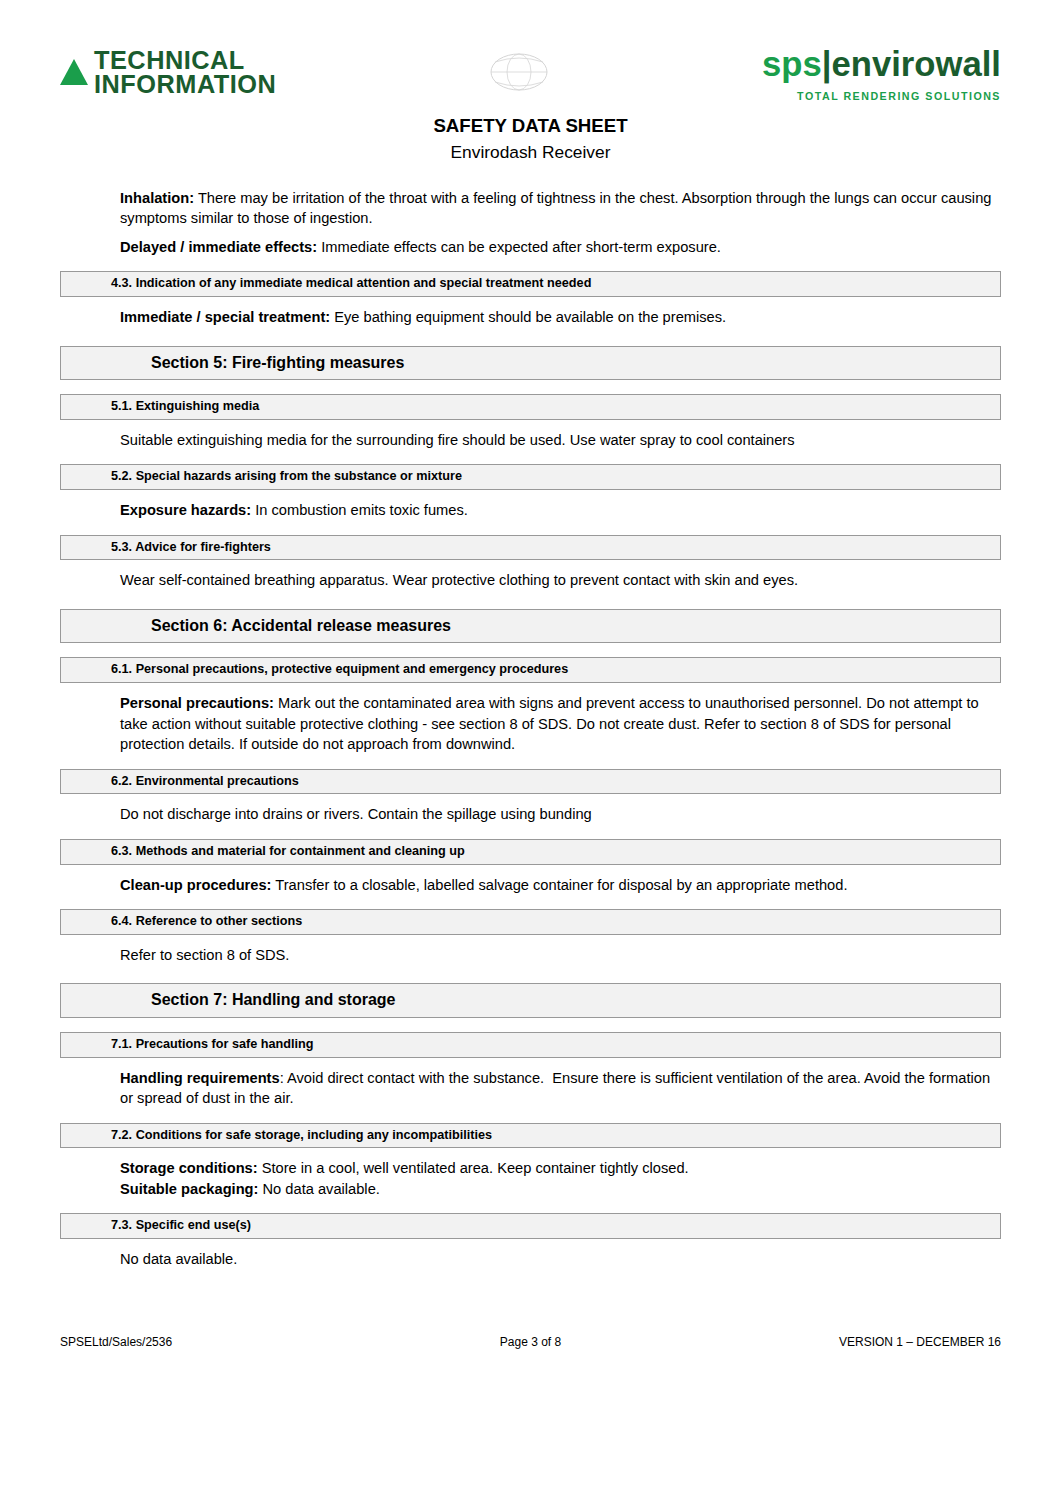TECHNICALINFORMATION
sps|envirowall
TOTAL RENDERING SOLUTIONS
SAFETY DATA SHEET
Envirodash Receiver
Inhalation: There may be irritation of the throat with a feeling of tightness in the chest. Absorption through the lungs can occur causing symptoms similar to those of ingestion.
Delayed / immediate effects: Immediate effects can be expected after short-term exposure.
4.3. Indication of any immediate medical attention and special treatment needed
Immediate / special treatment: Eye bathing equipment should be available on the premises.
Section 5: Fire-fighting measures
5.1. Extinguishing media
Suitable extinguishing media for the surrounding fire should be used. Use water spray to cool containers
5.2. Special hazards arising from the substance or mixture
Exposure hazards: In combustion emits toxic fumes.
5.3. Advice for fire-fighters
Wear self-contained breathing apparatus. Wear protective clothing to prevent contact with skin and eyes.
Section 6: Accidental release measures
6.1. Personal precautions, protective equipment and emergency procedures
Personal precautions: Mark out the contaminated area with signs and prevent access to unauthorised personnel. Do not attempt to take action without suitable protective clothing - see section 8 of SDS. Do not create dust. Refer to section 8 of SDS for personal protection details. If outside do not approach from downwind.
6.2. Environmental precautions
Do not discharge into drains or rivers. Contain the spillage using bunding
6.3. Methods and material for containment and cleaning up
Clean-up procedures: Transfer to a closable, labelled salvage container for disposal by an appropriate method.
6.4. Reference to other sections
Refer to section 8 of SDS.
Section 7: Handling and storage
7.1. Precautions for safe handling
Handling requirements: Avoid direct contact with the substance. Ensure there is sufficient ventilation of the area. Avoid the formation or spread of dust in the air.
7.2. Conditions for safe storage, including any incompatibilities
Storage conditions: Store in a cool, well ventilated area. Keep container tightly closed.
Suitable packaging: No data available.
7.3. Specific end use(s)
No data available.
SPSELtd/Sales/2536
Page 3 of 8
VERSION 1 – DECEMBER 16